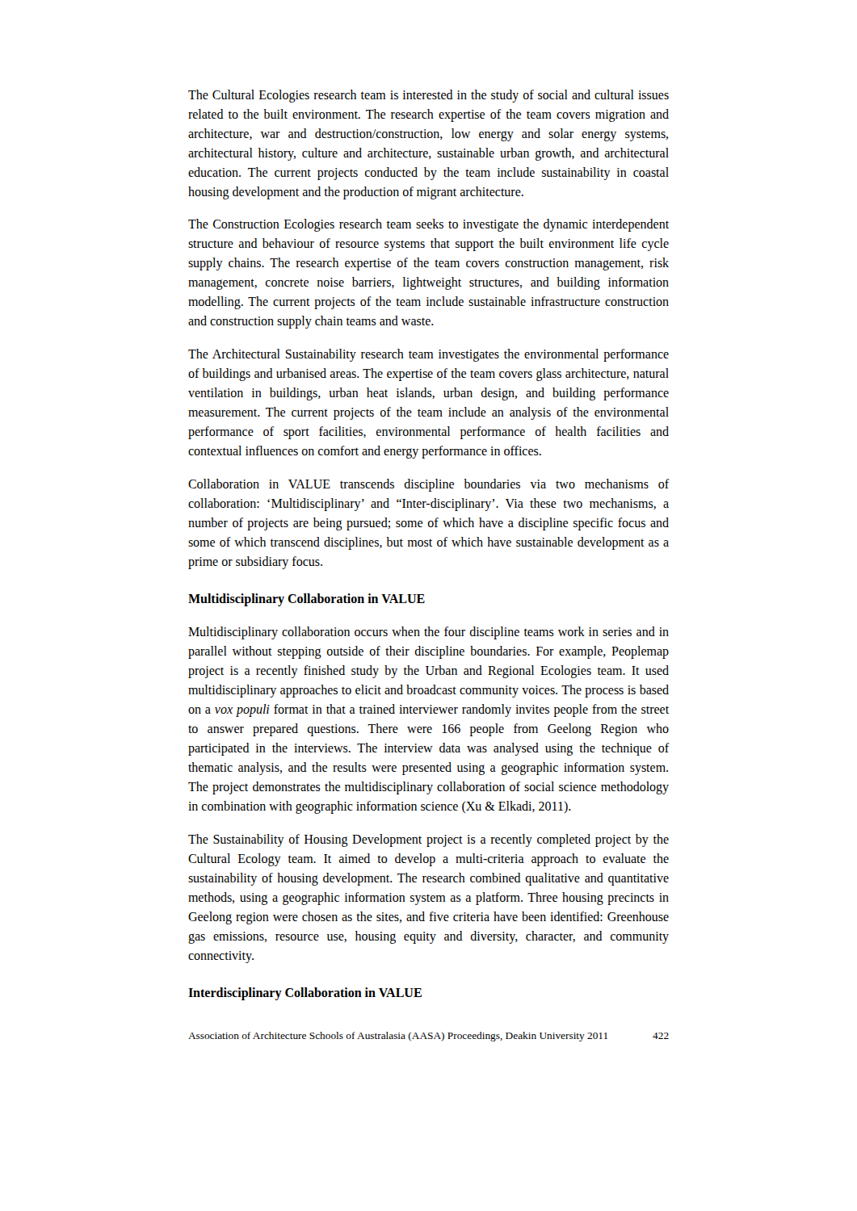The Cultural Ecologies research team is interested in the study of social and cultural issues related to the built environment. The research expertise of the team covers migration and architecture, war and destruction/construction, low energy and solar energy systems, architectural history, culture and architecture, sustainable urban growth, and architectural education. The current projects conducted by the team include sustainability in coastal housing development and the production of migrant architecture.
The Construction Ecologies research team seeks to investigate the dynamic interdependent structure and behaviour of resource systems that support the built environment life cycle supply chains. The research expertise of the team covers construction management, risk management, concrete noise barriers, lightweight structures, and building information modelling. The current projects of the team include sustainable infrastructure construction and construction supply chain teams and waste.
The Architectural Sustainability research team investigates the environmental performance of buildings and urbanised areas. The expertise of the team covers glass architecture, natural ventilation in buildings, urban heat islands, urban design, and building performance measurement. The current projects of the team include an analysis of the environmental performance of sport facilities, environmental performance of health facilities and contextual influences on comfort and energy performance in offices.
Collaboration in VALUE transcends discipline boundaries via two mechanisms of collaboration: ‘Multidisciplinary’ and “Inter-disciplinary’. Via these two mechanisms, a number of projects are being pursued; some of which have a discipline specific focus and some of which transcend disciplines, but most of which have sustainable development as a prime or subsidiary focus.
Multidisciplinary Collaboration in VALUE
Multidisciplinary collaboration occurs when the four discipline teams work in series and in parallel without stepping outside of their discipline boundaries. For example, Peoplemap project is a recently finished study by the Urban and Regional Ecologies team. It used multidisciplinary approaches to elicit and broadcast community voices. The process is based on a vox populi format in that a trained interviewer randomly invites people from the street to answer prepared questions. There were 166 people from Geelong Region who participated in the interviews. The interview data was analysed using the technique of thematic analysis, and the results were presented using a geographic information system. The project demonstrates the multidisciplinary collaboration of social science methodology in combination with geographic information science (Xu & Elkadi, 2011).
The Sustainability of Housing Development project is a recently completed project by the Cultural Ecology team. It aimed to develop a multi-criteria approach to evaluate the sustainability of housing development. The research combined qualitative and quantitative methods, using a geographic information system as a platform. Three housing precincts in Geelong region were chosen as the sites, and five criteria have been identified: Greenhouse gas emissions, resource use, housing equity and diversity, character, and community connectivity.
Interdisciplinary Collaboration in VALUE
Association of Architecture Schools of Australasia (AASA) Proceedings, Deakin University 2011 422